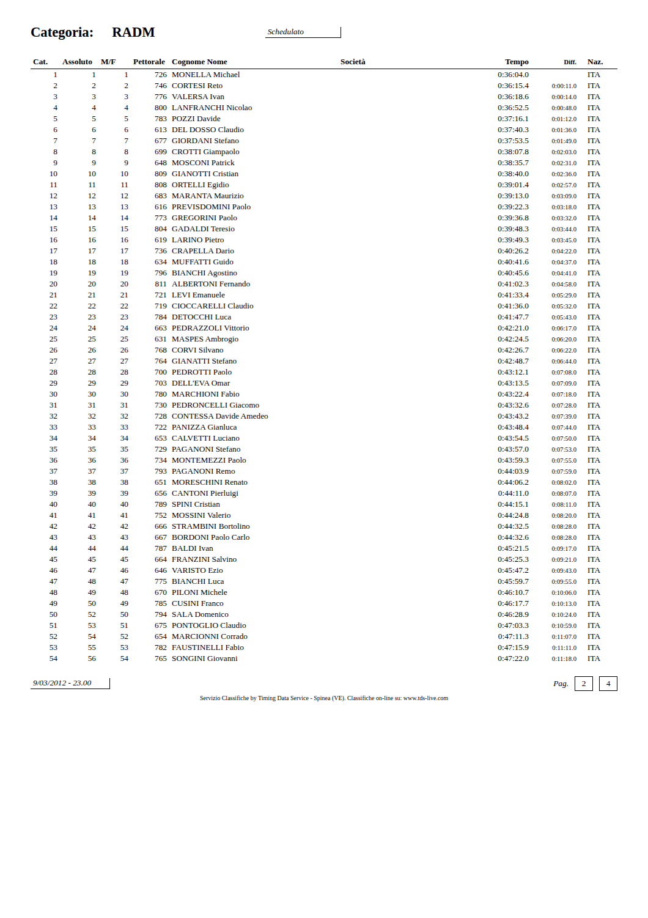Categoria:
RADM
Schedulato
| Cat. | Assoluto | M/F | Pettorale | Cognome Nome | Società | Tempo | Diff. | Naz. |
| --- | --- | --- | --- | --- | --- | --- | --- | --- |
| 1 | 1 | 1 | 726 | MONELLA Michael | | 0:36:04.0 | | ITA |
| 2 | 2 | 2 | 746 | CORTESI Reto | | 0:36:15.4 | 0:00:11.0 | ITA |
| 3 | 3 | 3 | 776 | VALERSA Ivan | | 0:36:18.6 | 0:00:14.0 | ITA |
| 4 | 4 | 4 | 800 | LANFRANCHI Nicolao | | 0:36:52.5 | 0:00:48.0 | ITA |
| 5 | 5 | 5 | 783 | POZZI Davide | | 0:37:16.1 | 0:01:12.0 | ITA |
| 6 | 6 | 6 | 613 | DEL DOSSO Claudio | | 0:37:40.3 | 0:01:36.0 | ITA |
| 7 | 7 | 7 | 677 | GIORDANI Stefano | | 0:37:53.5 | 0:01:49.0 | ITA |
| 8 | 8 | 8 | 699 | CROTTI Giampaolo | | 0:38:07.8 | 0:02:03.0 | ITA |
| 9 | 9 | 9 | 648 | MOSCONI Patrick | | 0:38:35.7 | 0:02:31.0 | ITA |
| 10 | 10 | 10 | 809 | GIANOTTI Cristian | | 0:38:40.0 | 0:02:36.0 | ITA |
| 11 | 11 | 11 | 808 | ORTELLI Egidio | | 0:39:01.4 | 0:02:57.0 | ITA |
| 12 | 12 | 12 | 683 | MARANTA Maurizio | | 0:39:13.0 | 0:03:09.0 | ITA |
| 13 | 13 | 13 | 616 | PREVISDOMINI Paolo | | 0:39:22.3 | 0:03:18.0 | ITA |
| 14 | 14 | 14 | 773 | GREGORINI Paolo | | 0:39:36.8 | 0:03:32.0 | ITA |
| 15 | 15 | 15 | 804 | GADALDI Teresio | | 0:39:48.3 | 0:03:44.0 | ITA |
| 16 | 16 | 16 | 619 | LARINO Pietro | | 0:39:49.3 | 0:03:45.0 | ITA |
| 17 | 17 | 17 | 736 | CRAPELLA Dario | | 0:40:26.2 | 0:04:22.0 | ITA |
| 18 | 18 | 18 | 634 | MUFFATTI Guido | | 0:40:41.6 | 0:04:37.0 | ITA |
| 19 | 19 | 19 | 796 | BIANCHI Agostino | | 0:40:45.6 | 0:04:41.0 | ITA |
| 20 | 20 | 20 | 811 | ALBERTONI Fernando | | 0:41:02.3 | 0:04:58.0 | ITA |
| 21 | 21 | 21 | 721 | LEVI Emanuele | | 0:41:33.4 | 0:05:29.0 | ITA |
| 22 | 22 | 22 | 719 | CIOCCARELLI Claudio | | 0:41:36.0 | 0:05:32.0 | ITA |
| 23 | 23 | 23 | 784 | DETOCCHI Luca | | 0:41:47.7 | 0:05:43.0 | ITA |
| 24 | 24 | 24 | 663 | PEDRAZZOLI Vittorio | | 0:42:21.0 | 0:06:17.0 | ITA |
| 25 | 25 | 25 | 631 | MASPES Ambrogio | | 0:42:24.5 | 0:06:20.0 | ITA |
| 26 | 26 | 26 | 768 | CORVI Silvano | | 0:42:26.7 | 0:06:22.0 | ITA |
| 27 | 27 | 27 | 764 | GIANATTI Stefano | | 0:42:48.7 | 0:06:44.0 | ITA |
| 28 | 28 | 28 | 700 | PEDROTTI Paolo | | 0:43:12.1 | 0:07:08.0 | ITA |
| 29 | 29 | 29 | 703 | DELL'EVA Omar | | 0:43:13.5 | 0:07:09.0 | ITA |
| 30 | 30 | 30 | 780 | MARCHIONI Fabio | | 0:43:22.4 | 0:07:18.0 | ITA |
| 31 | 31 | 31 | 730 | PEDRONCELLI Giacomo | | 0:43:32.6 | 0:07:28.0 | ITA |
| 32 | 32 | 32 | 728 | CONTESSA Davide Amedeo | | 0:43:43.2 | 0:07:39.0 | ITA |
| 33 | 33 | 33 | 722 | PANIZZA Gianluca | | 0:43:48.4 | 0:07:44.0 | ITA |
| 34 | 34 | 34 | 653 | CALVETTI Luciano | | 0:43:54.5 | 0:07:50.0 | ITA |
| 35 | 35 | 35 | 729 | PAGANONI Stefano | | 0:43:57.0 | 0:07:53.0 | ITA |
| 36 | 36 | 36 | 734 | MONTEMEZZI Paolo | | 0:43:59.3 | 0:07:55.0 | ITA |
| 37 | 37 | 37 | 793 | PAGANONI Remo | | 0:44:03.9 | 0:07:59.0 | ITA |
| 38 | 38 | 38 | 651 | MORESCHINI Renato | | 0:44:06.2 | 0:08:02.0 | ITA |
| 39 | 39 | 39 | 656 | CANTONI Pierluigi | | 0:44:11.0 | 0:08:07.0 | ITA |
| 40 | 40 | 40 | 789 | SPINI Cristian | | 0:44:15.1 | 0:08:11.0 | ITA |
| 41 | 41 | 41 | 752 | MOSSINI Valerio | | 0:44:24.8 | 0:08:20.0 | ITA |
| 42 | 42 | 42 | 666 | STRAMBINI Bortolino | | 0:44:32.5 | 0:08:28.0 | ITA |
| 43 | 43 | 43 | 667 | BORDONI Paolo Carlo | | 0:44:32.6 | 0:08:28.0 | ITA |
| 44 | 44 | 44 | 787 | BALDI Ivan | | 0:45:21.5 | 0:09:17.0 | ITA |
| 45 | 45 | 45 | 664 | FRANZINI Salvino | | 0:45:25.3 | 0:09:21.0 | ITA |
| 46 | 47 | 46 | 646 | VARISTO Ezio | | 0:45:47.2 | 0:09:43.0 | ITA |
| 47 | 48 | 47 | 775 | BIANCHI Luca | | 0:45:59.7 | 0:09:55.0 | ITA |
| 48 | 49 | 48 | 670 | PILONI Michele | | 0:46:10.7 | 0:10:06.0 | ITA |
| 49 | 50 | 49 | 785 | CUSINI Franco | | 0:46:17.7 | 0:10:13.0 | ITA |
| 50 | 52 | 50 | 794 | SALA Domenico | | 0:46:28.9 | 0:10:24.0 | ITA |
| 51 | 53 | 51 | 675 | PONTOGLIO Claudio | | 0:47:03.3 | 0:10:59.0 | ITA |
| 52 | 54 | 52 | 654 | MARCIONNI Corrado | | 0:47:11.3 | 0:11:07.0 | ITA |
| 53 | 55 | 53 | 782 | FAUSTINELLI Fabio | | 0:47:15.9 | 0:11:11.0 | ITA |
| 54 | 56 | 54 | 765 | SONGINI Giovanni | | 0:47:22.0 | 0:11:18.0 | ITA |
9/03/2012 - 23.00 Pag. 2 4
Servizio Classifiche by Timing Data Service - Spinea (VE). Classifiche on-line su: www.tds-live.com